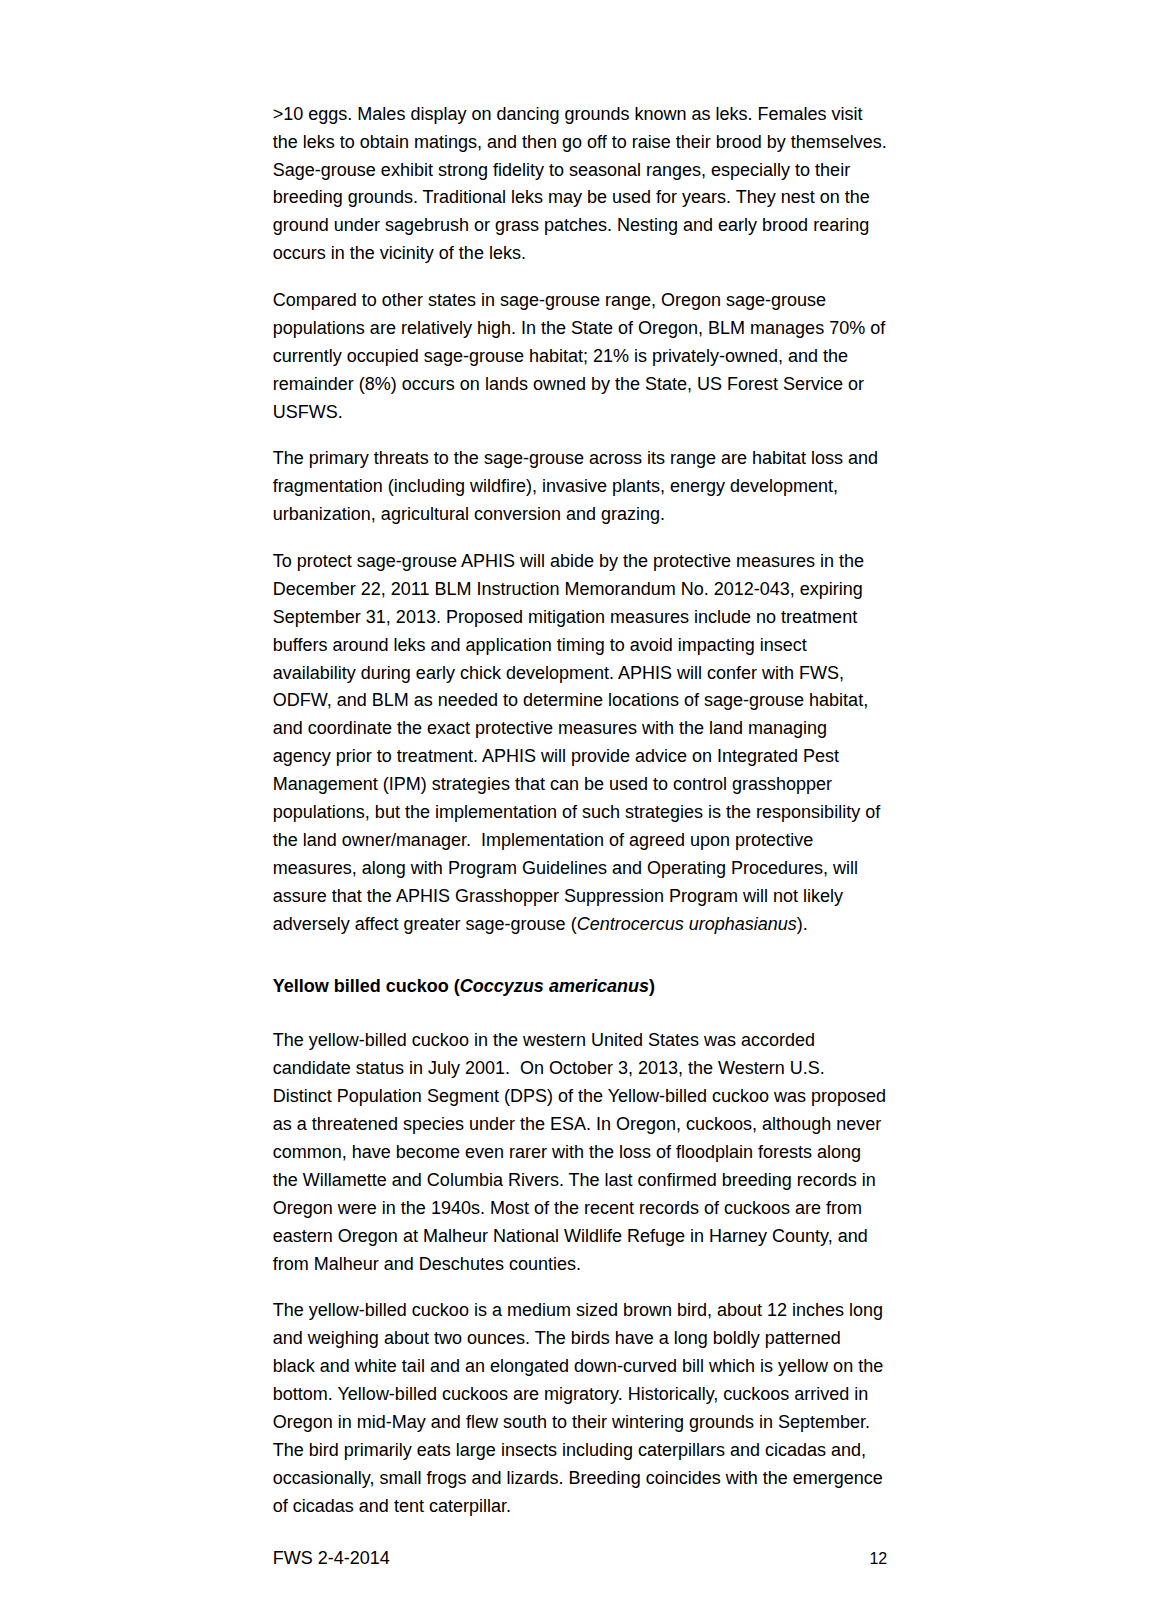>10 eggs. Males display on dancing grounds known as leks. Females visit the leks to obtain matings, and then go off to raise their brood by themselves. Sage-grouse exhibit strong fidelity to seasonal ranges, especially to their breeding grounds. Traditional leks may be used for years. They nest on the ground under sagebrush or grass patches. Nesting and early brood rearing occurs in the vicinity of the leks.
Compared to other states in sage-grouse range, Oregon sage-grouse populations are relatively high. In the State of Oregon, BLM manages 70% of currently occupied sage-grouse habitat; 21% is privately-owned, and the remainder (8%) occurs on lands owned by the State, US Forest Service or USFWS.
The primary threats to the sage-grouse across its range are habitat loss and fragmentation (including wildfire), invasive plants, energy development, urbanization, agricultural conversion and grazing.
To protect sage-grouse APHIS will abide by the protective measures in the December 22, 2011 BLM Instruction Memorandum No. 2012-043, expiring September 31, 2013. Proposed mitigation measures include no treatment buffers around leks and application timing to avoid impacting insect availability during early chick development. APHIS will confer with FWS, ODFW, and BLM as needed to determine locations of sage-grouse habitat, and coordinate the exact protective measures with the land managing agency prior to treatment. APHIS will provide advice on Integrated Pest Management (IPM) strategies that can be used to control grasshopper populations, but the implementation of such strategies is the responsibility of the land owner/manager. Implementation of agreed upon protective measures, along with Program Guidelines and Operating Procedures, will assure that the APHIS Grasshopper Suppression Program will not likely adversely affect greater sage-grouse (Centrocercus urophasianus).
Yellow billed cuckoo (Coccyzus americanus)
The yellow-billed cuckoo in the western United States was accorded candidate status in July 2001. On October 3, 2013, the Western U.S. Distinct Population Segment (DPS) of the Yellow-billed cuckoo was proposed as a threatened species under the ESA. In Oregon, cuckoos, although never common, have become even rarer with the loss of floodplain forests along the Willamette and Columbia Rivers. The last confirmed breeding records in Oregon were in the 1940s. Most of the recent records of cuckoos are from eastern Oregon at Malheur National Wildlife Refuge in Harney County, and from Malheur and Deschutes counties.
The yellow-billed cuckoo is a medium sized brown bird, about 12 inches long and weighing about two ounces. The birds have a long boldly patterned black and white tail and an elongated down-curved bill which is yellow on the bottom. Yellow-billed cuckoos are migratory. Historically, cuckoos arrived in Oregon in mid-May and flew south to their wintering grounds in September. The bird primarily eats large insects including caterpillars and cicadas and, occasionally, small frogs and lizards. Breeding coincides with the emergence of cicadas and tent caterpillar.
FWS 2-4-2014 12